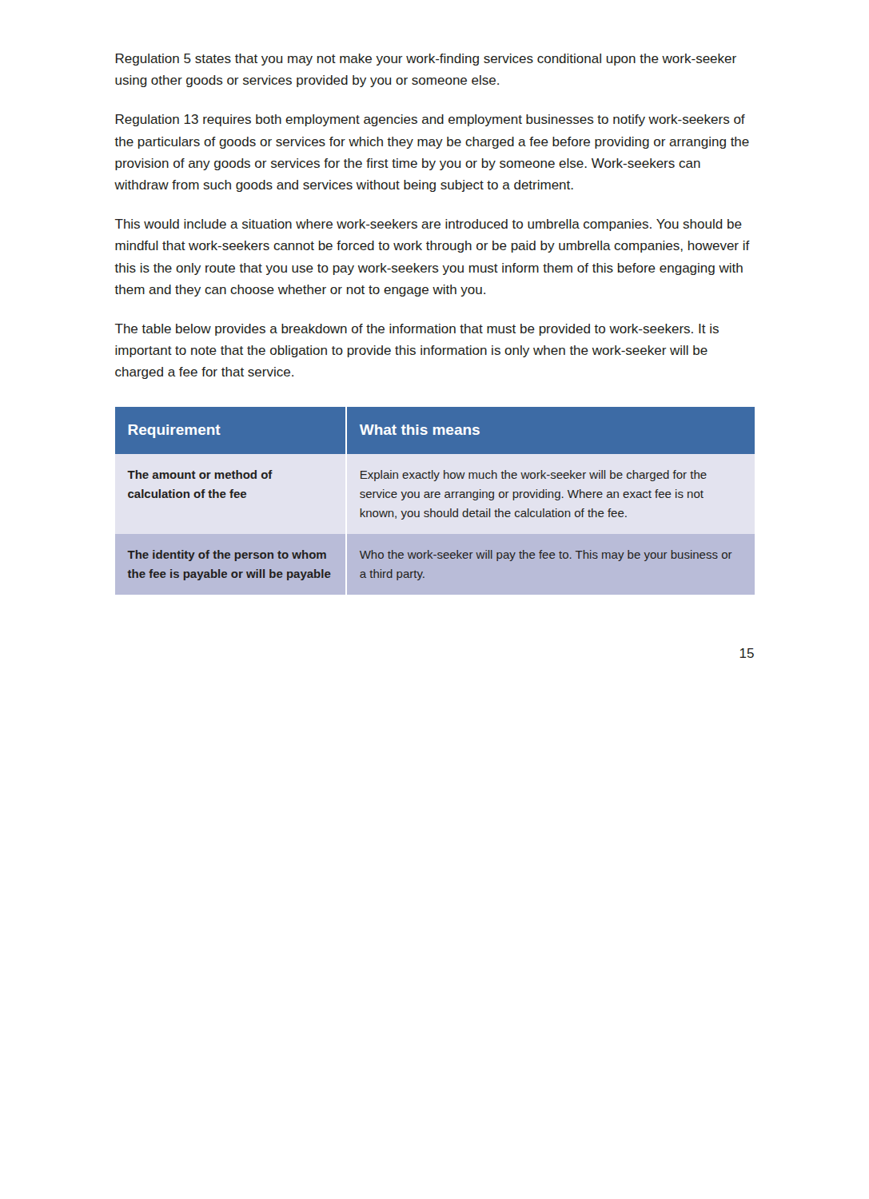Regulation 5 states that you may not make your work-finding services conditional upon the work-seeker using other goods or services provided by you or someone else.
Regulation 13 requires both employment agencies and employment businesses to notify work-seekers of the particulars of goods or services for which they may be charged a fee before providing or arranging the provision of any goods or services for the first time by you or by someone else. Work-seekers can withdraw from such goods and services without being subject to a detriment.
This would include a situation where work-seekers are introduced to umbrella companies. You should be mindful that work-seekers cannot be forced to work through or be paid by umbrella companies, however if this is the only route that you use to pay work-seekers you must inform them of this before engaging with them and they can choose whether or not to engage with you.
The table below provides a breakdown of the information that must be provided to work-seekers. It is important to note that the obligation to provide this information is only when the work-seeker will be charged a fee for that service.
| Requirement | What this means |
| --- | --- |
| The amount or method of calculation of the fee | Explain exactly how much the work-seeker will be charged for the service you are arranging or providing. Where an exact fee is not known, you should detail the calculation of the fee. |
| The identity of the person to whom the fee is payable or will be payable | Who the work-seeker will pay the fee to. This may be your business or a third party. |
15